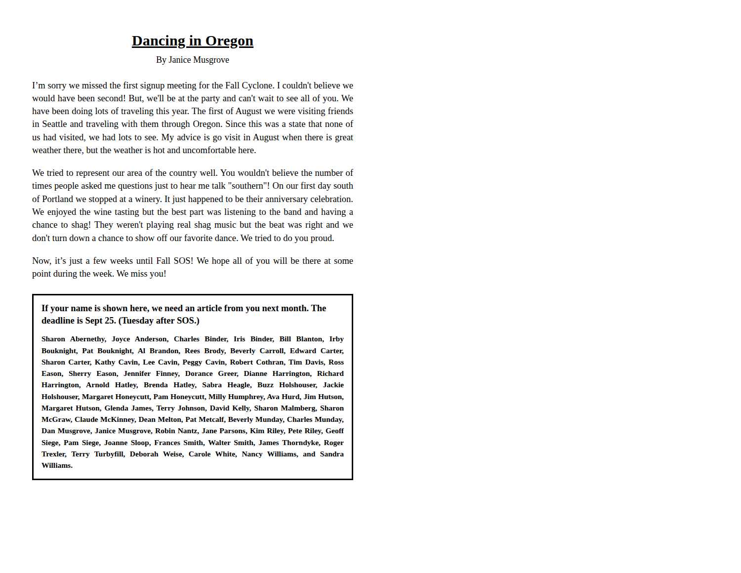Dancing in Oregon
By Janice Musgrove
I’m sorry we missed the first signup meeting for the Fall Cyclone. I couldn't believe we would have been second! But, we'll be at the party and can't wait to see all of you. We have been doing lots of traveling this year. The first of August we were visiting friends in Seattle and traveling with them through Oregon. Since this was a state that none of us had visited, we had lots to see. My advice is go visit in August when there is great weather there, but the weather is hot and uncomfortable here.
We tried to represent our area of the country well. You wouldn't believe the number of times people asked me questions just to hear me talk "southern"! On our first day south of Portland we stopped at a winery. It just happened to be their anniversary celebration. We enjoyed the wine tasting but the best part was listening to the band and having a chance to shag! They weren't playing real shag music but the beat was right and we don't turn down a chance to show off our favorite dance. We tried to do you proud.
Now, it’s just a few weeks until Fall SOS! We hope all of you will be there at some point during the week. We miss you!
If your name is shown here, we need an article from you next month. The deadline is Sept 25. (Tuesday after SOS.)
Sharon Abernethy, Joyce Anderson, Charles Binder, Iris Binder, Bill Blanton, Irby Bouknight, Pat Bouknight, Al Brandon, Rees Brody, Beverly Carroll, Edward Carter, Sharon Carter, Kathy Cavin, Lee Cavin, Peggy Cavin, Robert Cothran, Tim Davis, Ross Eason, Sherry Eason, Jennifer Finney, Dorance Greer, Dianne Harrington, Richard Harrington, Arnold Hatley, Brenda Hatley, Sabra Heagle, Buzz Holshouser, Jackie Holshouser, Margaret Honeycutt, Pam Honeycutt, Milly Humphrey, Ava Hurd, Jim Hutson, Margaret Hutson, Glenda James, Terry Johnson, David Kelly, Sharon Malmberg, Sharon McGraw, Claude McKinney, Dean Melton, Pat Metcalf, Beverly Munday, Charles Munday, Dan Musgrove, Janice Musgrove, Robin Nantz, Jane Parsons, Kim Riley, Pete Riley, Geoff Siege, Pam Siege, Joanne Sloop, Frances Smith, Walter Smith, James Thorndyke, Roger Trexler, Terry Turbyfill, Deborah Weise, Carole White, Nancy Williams, and Sandra Williams.